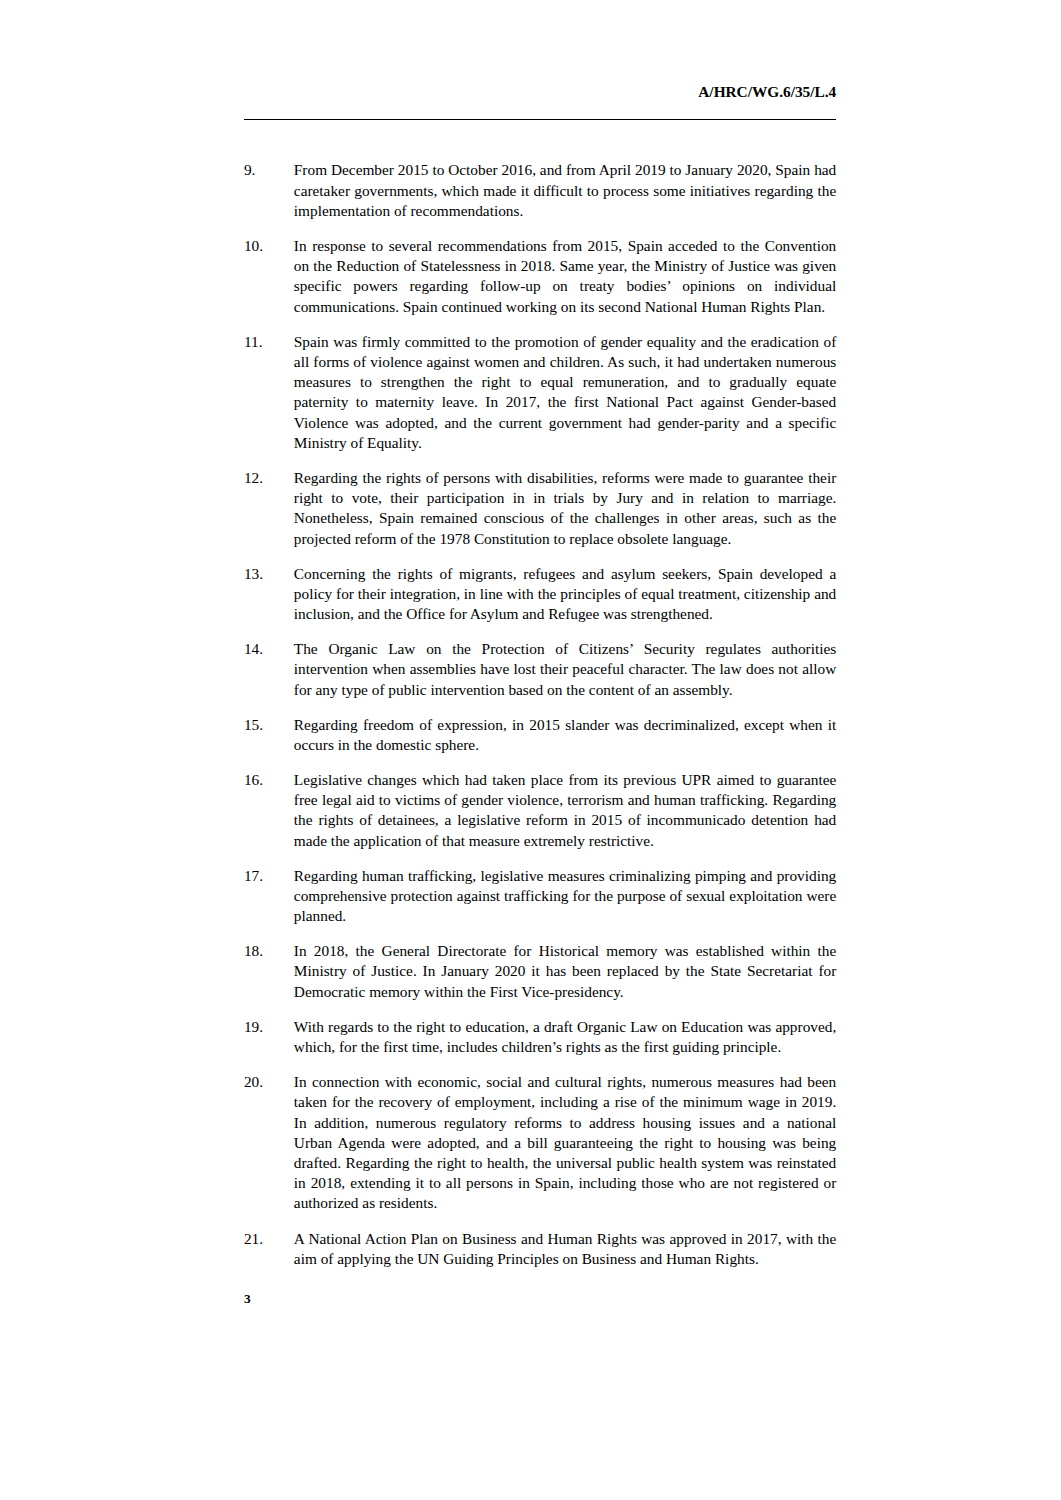A/HRC/WG.6/35/L.4
9. From December 2015 to October 2016, and from April 2019 to January 2020, Spain had caretaker governments, which made it difficult to process some initiatives regarding the implementation of recommendations.
10. In response to several recommendations from 2015, Spain acceded to the Convention on the Reduction of Statelessness in 2018. Same year, the Ministry of Justice was given specific powers regarding follow-up on treaty bodies’ opinions on individual communications. Spain continued working on its second National Human Rights Plan.
11. Spain was firmly committed to the promotion of gender equality and the eradication of all forms of violence against women and children. As such, it had undertaken numerous measures to strengthen the right to equal remuneration, and to gradually equate paternity to maternity leave. In 2017, the first National Pact against Gender-based Violence was adopted, and the current government had gender-parity and a specific Ministry of Equality.
12. Regarding the rights of persons with disabilities, reforms were made to guarantee their right to vote, their participation in in trials by Jury and in relation to marriage. Nonetheless, Spain remained conscious of the challenges in other areas, such as the projected reform of the 1978 Constitution to replace obsolete language.
13. Concerning the rights of migrants, refugees and asylum seekers, Spain developed a policy for their integration, in line with the principles of equal treatment, citizenship and inclusion, and the Office for Asylum and Refugee was strengthened.
14. The Organic Law on the Protection of Citizens’ Security regulates authorities intervention when assemblies have lost their peaceful character. The law does not allow for any type of public intervention based on the content of an assembly.
15. Regarding freedom of expression, in 2015 slander was decriminalized, except when it occurs in the domestic sphere.
16. Legislative changes which had taken place from its previous UPR aimed to guarantee free legal aid to victims of gender violence, terrorism and human trafficking. Regarding the rights of detainees, a legislative reform in 2015 of incommunicado detention had made the application of that measure extremely restrictive.
17. Regarding human trafficking, legislative measures criminalizing pimping and providing comprehensive protection against trafficking for the purpose of sexual exploitation were planned.
18. In 2018, the General Directorate for Historical memory was established within the Ministry of Justice. In January 2020 it has been replaced by the State Secretariat for Democratic memory within the First Vice-presidency.
19. With regards to the right to education, a draft Organic Law on Education was approved, which, for the first time, includes children’s rights as the first guiding principle.
20. In connection with economic, social and cultural rights, numerous measures had been taken for the recovery of employment, including a rise of the minimum wage in 2019. In addition, numerous regulatory reforms to address housing issues and a national Urban Agenda were adopted, and a bill guaranteeing the right to housing was being drafted. Regarding the right to health, the universal public health system was reinstated in 2018, extending it to all persons in Spain, including those who are not registered or authorized as residents.
21. A National Action Plan on Business and Human Rights was approved in 2017, with the aim of applying the UN Guiding Principles on Business and Human Rights.
3